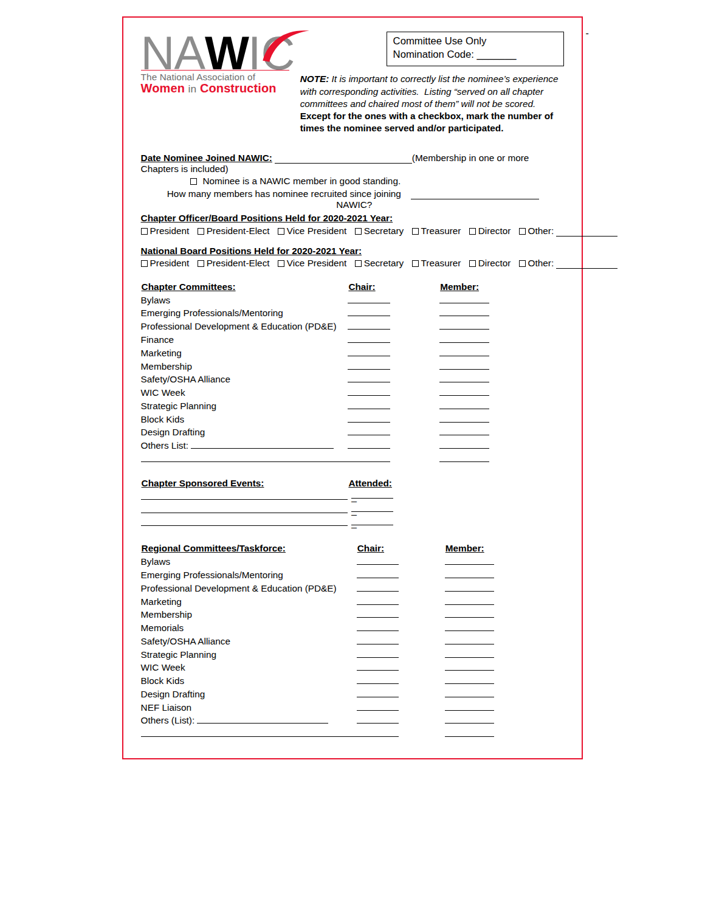-
NAWIC
The National Association of
Women in Construction
Committee Use Only
Nomination Code: _______
NOTE: It is important to correctly list the nominee’s experience with corresponding activities. Listing “served on all chapter committees and chaired most of them” will not be scored. Except for the ones with a checkbox, mark the number of times the nominee served and/or participated.
Date Nominee Joined NAWIC: (Membership in one or more Chapters is included)
Nominee is a NAWIC member in good standing.
How many members has nominee recruited since joining
NAWIC?
Chapter Officer/Board Positions Held for 2020-2021 Year:
President President-Elect Vice President Secretary Treasurer Director Other:
National Board Positions Held for 2020-2021 Year:
President President-Elect Vice President Secretary Treasurer Director Other:
| Chapter Committees: | Chair: | Member: |
| --- | --- | --- |
| Bylaws | | |
| Emerging Professionals/Mentoring | | |
| Professional Development & Education (PD&E) | | |
| Finance | | |
| Marketing | | |
| Membership | | |
| Safety/OSHA Alliance | | |
| WIC Week | | |
| Strategic Planning | | |
| Block Kids | | |
| Design Drafting | | |
| Others List: | | |
| Chapter Sponsored Events: | Attended: |
| --- | --- |
| Regional Committees/Taskforce: | Chair: | Member: |
| --- | --- | --- |
| Bylaws | | |
| Emerging Professionals/Mentoring | | |
| Professional Development & Education (PD&E) | | |
| Marketing | | |
| Membership | | |
| Memorials | | |
| Safety/OSHA Alliance | | |
| Strategic Planning | | |
| WIC Week | | |
| Block Kids | | |
| Design Drafting | | |
| NEF Liaison | | |
| Others (List): | | |